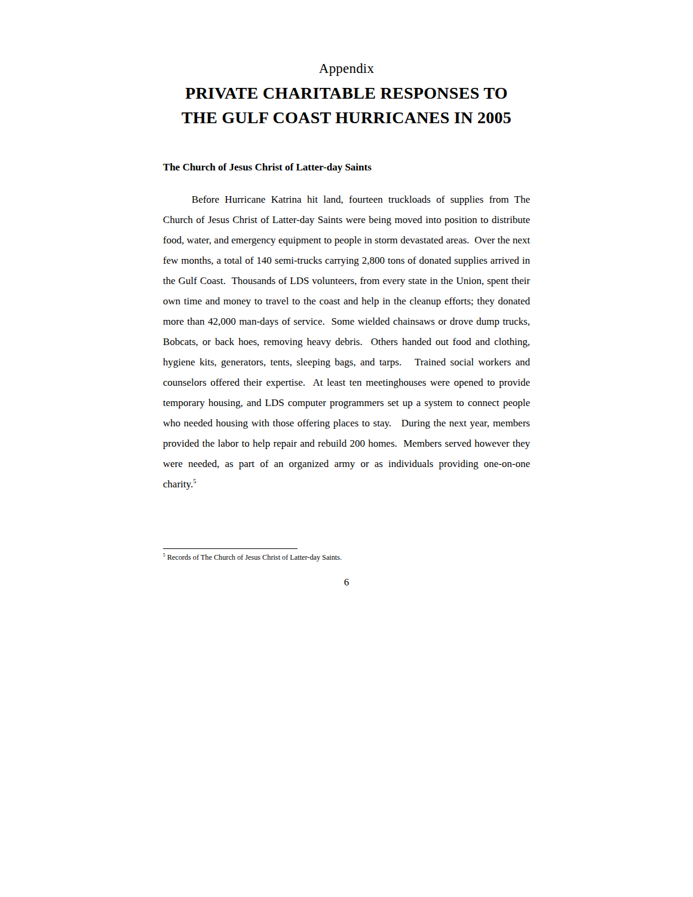Appendix
PRIVATE CHARITABLE RESPONSES TO
THE GULF COAST HURRICANES IN 2005
The Church of Jesus Christ of Latter-day Saints
Before Hurricane Katrina hit land, fourteen truckloads of supplies from The Church of Jesus Christ of Latter-day Saints were being moved into position to distribute food, water, and emergency equipment to people in storm devastated areas. Over the next few months, a total of 140 semi-trucks carrying 2,800 tons of donated supplies arrived in the Gulf Coast. Thousands of LDS volunteers, from every state in the Union, spent their own time and money to travel to the coast and help in the cleanup efforts; they donated more than 42,000 man-days of service. Some wielded chainsaws or drove dump trucks, Bobcats, or back hoes, removing heavy debris. Others handed out food and clothing, hygiene kits, generators, tents, sleeping bags, and tarps. Trained social workers and counselors offered their expertise. At least ten meetinghouses were opened to provide temporary housing, and LDS computer programmers set up a system to connect people who needed housing with those offering places to stay. During the next year, members provided the labor to help repair and rebuild 200 homes. Members served however they were needed, as part of an organized army or as individuals providing one-on-one charity.5
5 Records of The Church of Jesus Christ of Latter-day Saints.
6